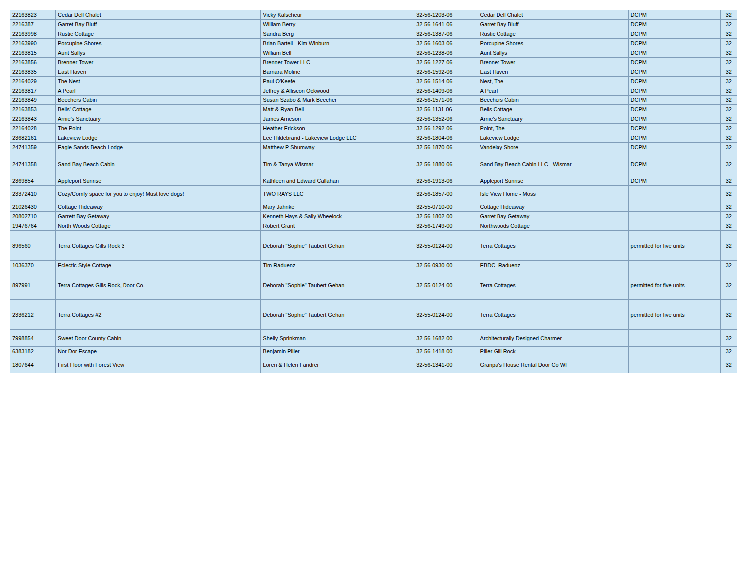| 22163823 | Cedar Dell Chalet | Vicky Kalscheur | 32-56-1203-06 | Cedar Dell Chalet | DCPM | 32 |
| 2216387 | Garret Bay Bluff | William Berry | 32-56-1641-06 | Garret Bay Bluff | DCPM | 32 |
| 22163998 | Rustic Cottage | Sandra Berg | 32-56-1387-06 | Rustic Cottage | DCPM | 32 |
| 22163990 | Porcupine Shores | Brian Bartell - Kim Winburn | 32-56-1603-06 | Porcupine Shores | DCPM | 32 |
| 22163815 | Aunt Sallys | William Bell | 32-56-1238-06 | Aunt Sallys | DCPM | 32 |
| 22163856 | Brenner Tower | Brenner Tower LLC | 32-56-1227-06 | Brenner Tower | DCPM | 32 |
| 22163835 | East Haven | Barnara Moline | 32-56-1592-06 | East Haven | DCPM | 32 |
| 22164029 | The Nest | Paul O'Keefe | 32-56-1514-06 | Nest, The | DCPM | 32 |
| 22163817 | A Pearl | Jeffrey & Alliscon Ockwood | 32-56-1409-06 | A Pearl | DCPM | 32 |
| 22163849 | Beechers Cabin | Susan Szabo & Mark Beecher | 32-56-1571-06 | Beechers Cabin | DCPM | 32 |
| 22163853 | Bells' Cottage | Matt & Ryan Bell | 32-56-1131-06 | Bells Cottage | DCPM | 32 |
| 22163843 | Arnie's Sanctuary | James Arneson | 32-56-1352-06 | Arnie's Sanctuary | DCPM | 32 |
| 22164028 | The Point | Heather Erickson | 32-56-1292-06 | Point, The | DCPM | 32 |
| 23682161 | Lakeview Lodge | Lee Hildebrand - Lakeview Lodge LLC | 32-56-1804-06 | Lakeview Lodge | DCPM | 32 |
| 24741359 | Eagle Sands Beach Lodge | Matthew P Shumway | 32-56-1870-06 | Vandelay Shore | DCPM | 32 |
| 24741358 | Sand Bay Beach Cabin | Tim & Tanya Wismar | 32-56-1880-06 | Sand Bay Beach Cabin LLC - Wismar | DCPM | 32 |
| 2369854 | Appleport Sunrise | Kathleen and Edward Callahan | 32-56-1913-06 | Appleport Sunrise | DCPM | 32 |
| 23372410 | Cozy/Comfy space for you to enjoy! Must love dogs! | TWO RAYS LLC | 32-56-1857-00 | Isle View Home - Moss | | 32 |
| 21026430 | Cottage Hideaway | Mary Jahnke | 32-55-0710-00 | Cottage Hideaway | | 32 |
| 20802710 | Garrett Bay Getaway | Kenneth Hays & Sally Wheelock | 32-56-1802-00 | Garret Bay Getaway | | 32 |
| 19476764 | North Woods Cottage | Robert Grant | 32-56-1749-00 | Northwoods Cottage | | 32 |
| 896560 | Terra Cottages Gills Rock 3 | Deborah "Sophie" Taubert Gehan | 32-55-0124-00 | Terra Cottages | permitted for five units | 32 |
| 1036370 | Eclectic Style Cottage | Tim Raduenz | 32-56-0930-00 | EBDC- Raduenz | | 32 |
| 897991 | Terra Cottages Gills Rock, Door Co. | Deborah "Sophie" Taubert Gehan | 32-55-0124-00 | Terra Cottages | permitted for five units | 32 |
| 2336212 | Terra Cottages #2 | Deborah "Sophie" Taubert Gehan | 32-55-0124-00 | Terra Cottages | permitted for five units | 32 |
| 7998854 | Sweet Door County Cabin | Shelly Sprinkman | 32-56-1682-00 | Architecturally Designed Charmer | | 32 |
| 6383182 | Nor Dor Escape | Benjamin Piller | 32-56-1418-00 | Piller-Gill Rock | | 32 |
| 1807644 | First Floor with Forest View | Loren & Helen Fandrei | 32-56-1341-00 | Granpa's House Rental Door Co WI | | 32 |